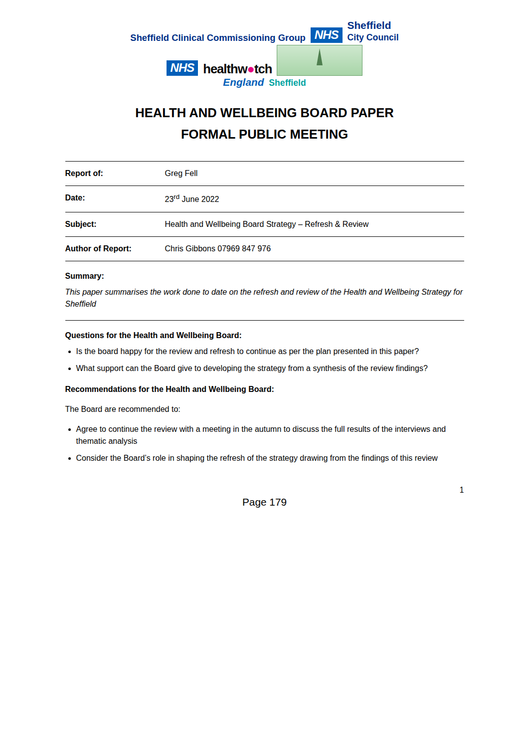Sheffield Clinical Commissioning Group
NHS
Sheffield
City Council
NHS
healthw●tch
England
Sheffield
HEALTH AND WELLBEING BOARD PAPER
FORMAL PUBLIC MEETING
Report of:
Greg Fell
Date:
23rd June 2022
Subject:
Health and Wellbeing Board Strategy – Refresh & Review
Author of Report:
Chris Gibbons 07969 847 976
Summary:
This paper summarises the work done to date on the refresh and review of the Health and Wellbeing Strategy for Sheffield
Questions for the Health and Wellbeing Board:
Is the board happy for the review and refresh to continue as per the plan presented in this paper?
What support can the Board give to developing the strategy from a synthesis of the review findings?
Recommendations for the Health and Wellbeing Board:
The Board are recommended to:
Agree to continue the review with a meeting in the autumn to discuss the full results of the interviews and thematic analysis
Consider the Board’s role in shaping the refresh of the strategy drawing from the findings of this review
1 Page 179